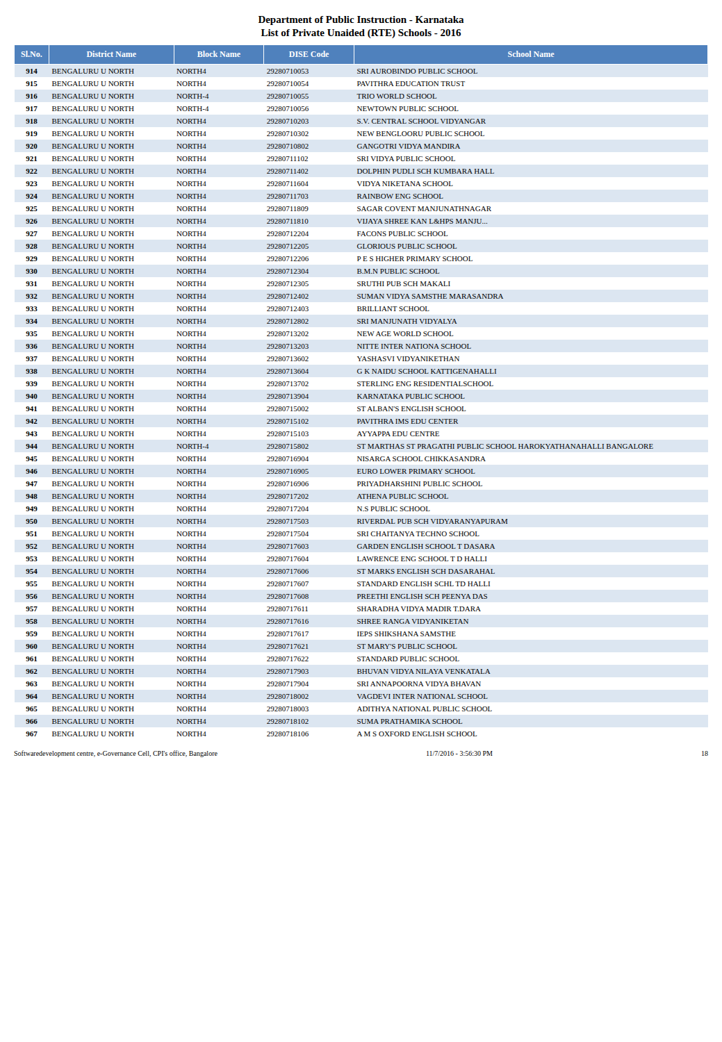Department of Public Instruction - Karnataka
List of Private Unaided (RTE) Schools - 2016
| Sl.No. | District Name | Block Name | DISE Code | School Name |
| --- | --- | --- | --- | --- |
| 914 | BENGALURU U NORTH | NORTH4 | 29280710053 | SRI AUROBINDO PUBLIC SCHOOL |
| 915 | BENGALURU U NORTH | NORTH4 | 29280710054 | PAVITHRA EDUCATION TRUST |
| 916 | BENGALURU U NORTH | NORTH-4 | 29280710055 | TRIO WORLD SCHOOL |
| 917 | BENGALURU U NORTH | NORTH-4 | 29280710056 | NEWTOWN PUBLIC SCHOOL |
| 918 | BENGALURU U NORTH | NORTH4 | 29280710203 | S.V. CENTRAL SCHOOL VIDYANGAR |
| 919 | BENGALURU U NORTH | NORTH4 | 29280710302 | NEW BENGLOORU PUBLIC SCHOOL |
| 920 | BENGALURU U NORTH | NORTH4 | 29280710802 | GANGOTRI VIDYA MANDIRA |
| 921 | BENGALURU U NORTH | NORTH4 | 29280711102 | SRI VIDYA PUBLIC SCHOOL |
| 922 | BENGALURU U NORTH | NORTH4 | 29280711402 | DOLPHIN PUDLI SCH KUMBARA HALL |
| 923 | BENGALURU U NORTH | NORTH4 | 29280711604 | VIDYA NIKETANA SCHOOL |
| 924 | BENGALURU U NORTH | NORTH4 | 29280711703 | RAINBOW ENG SCHOOL |
| 925 | BENGALURU U NORTH | NORTH4 | 29280711809 | SAGAR COVENT MANJUNATHNAGAR |
| 926 | BENGALURU U NORTH | NORTH4 | 29280711810 | VIJAYA SHREE KAN L&HPS MANJU... |
| 927 | BENGALURU U NORTH | NORTH4 | 29280712204 | FACONS PUBLIC SCHOOL |
| 928 | BENGALURU U NORTH | NORTH4 | 29280712205 | GLORIOUS PUBLIC SCHOOL |
| 929 | BENGALURU U NORTH | NORTH4 | 29280712206 | P E S HIGHER PRIMARY SCHOOL |
| 930 | BENGALURU U NORTH | NORTH4 | 29280712304 | B.M.N PUBLIC SCHOOL |
| 931 | BENGALURU U NORTH | NORTH4 | 29280712305 | SRUTHI PUB SCH MAKALI |
| 932 | BENGALURU U NORTH | NORTH4 | 29280712402 | SUMAN VIDYA SAMSTHE MARASANDRA |
| 933 | BENGALURU U NORTH | NORTH4 | 29280712403 | BRILLIANT SCHOOL |
| 934 | BENGALURU U NORTH | NORTH4 | 29280712802 | SRI MANJUNATH VIDYALYA |
| 935 | BENGALURU U NORTH | NORTH4 | 29280713202 | NEW AGE WORLD SCHOOL |
| 936 | BENGALURU U NORTH | NORTH4 | 29280713203 | NITTE INTER NATIONA SCHOOL |
| 937 | BENGALURU U NORTH | NORTH4 | 29280713602 | YASHASVI VIDYANIKETHAN |
| 938 | BENGALURU U NORTH | NORTH4 | 29280713604 | G K NAIDU SCHOOL KATTIGENAHALLI |
| 939 | BENGALURU U NORTH | NORTH4 | 29280713702 | STERLING ENG RESIDENTIALSCHOOL |
| 940 | BENGALURU U NORTH | NORTH4 | 29280713904 | KARNATAKA PUBLIC SCHOOL |
| 941 | BENGALURU U NORTH | NORTH4 | 29280715002 | ST ALBAN'S ENGLISH SCHOOL |
| 942 | BENGALURU U NORTH | NORTH4 | 29280715102 | PAVITHRA IMS EDU CENTER |
| 943 | BENGALURU U NORTH | NORTH4 | 29280715103 | AYYAPPA EDU CENTRE |
| 944 | BENGALURU U NORTH | NORTH-4 | 29280715802 | ST MARTHAS ST PRAGATHI PUBLIC SCHOOL HAROKYATHANAHALLI BANGALORE |
| 945 | BENGALURU U NORTH | NORTH4 | 29280716904 | NISARGA SCHOOL CHIKKASANDRA |
| 946 | BENGALURU U NORTH | NORTH4 | 29280716905 | EURO LOWER PRIMARY SCHOOL |
| 947 | BENGALURU U NORTH | NORTH4 | 29280716906 | PRIYADHARSHINI PUBLIC SCHOOL |
| 948 | BENGALURU U NORTH | NORTH4 | 29280717202 | ATHENA PUBLIC SCHOOL |
| 949 | BENGALURU U NORTH | NORTH4 | 29280717204 | N.S PUBLIC SCHOOL |
| 950 | BENGALURU U NORTH | NORTH4 | 29280717503 | RIVERDAL PUB SCH VIDYARANYAPURAM |
| 951 | BENGALURU U NORTH | NORTH4 | 29280717504 | SRI CHAITANYA TECHNO SCHOOL |
| 952 | BENGALURU U NORTH | NORTH4 | 29280717603 | GARDEN ENGLISH SCHOOL T DASARA |
| 953 | BENGALURU U NORTH | NORTH4 | 29280717604 | LAWRENCE ENG SCHOOL T D HALLI |
| 954 | BENGALURU U NORTH | NORTH4 | 29280717606 | ST MARKS ENGLISH SCH DASARAHAL |
| 955 | BENGALURU U NORTH | NORTH4 | 29280717607 | STANDARD ENGLISH SCHL TD HALLI |
| 956 | BENGALURU U NORTH | NORTH4 | 29280717608 | PREETHI ENGLISH SCH PEENYA DAS |
| 957 | BENGALURU U NORTH | NORTH4 | 29280717611 | SHARADHA VIDYA MADIR T.DARA |
| 958 | BENGALURU U NORTH | NORTH4 | 29280717616 | SHREE RANGA VIDYANIKETAN |
| 959 | BENGALURU U NORTH | NORTH4 | 29280717617 | IEPS SHIKSHANA SAMSTHE |
| 960 | BENGALURU U NORTH | NORTH4 | 29280717621 | ST MARY'S PUBLIC SCHOOL |
| 961 | BENGALURU U NORTH | NORTH4 | 29280717622 | STANDARD PUBLIC SCHOOL |
| 962 | BENGALURU U NORTH | NORTH4 | 29280717903 | BHUVAN VIDYA NILAYA VENKATALA |
| 963 | BENGALURU U NORTH | NORTH4 | 29280717904 | SRI ANNAPOORNA VIDYA BHAVAN |
| 964 | BENGALURU U NORTH | NORTH4 | 29280718002 | VAGDEVI INTER NATIONAL SCHOOL |
| 965 | BENGALURU U NORTH | NORTH4 | 29280718003 | ADITHYA NATIONAL PUBLIC SCHOOL |
| 966 | BENGALURU U NORTH | NORTH4 | 29280718102 | SUMA PRATHAMIKA SCHOOL |
| 967 | BENGALURU U NORTH | NORTH4 | 29280718106 | A M S OXFORD ENGLISH SCHOOL |
Softwaredevelopment centre, e-Governance Cell, CPI's office, Bangalore
11/7/2016 - 3:56:30 PM
18